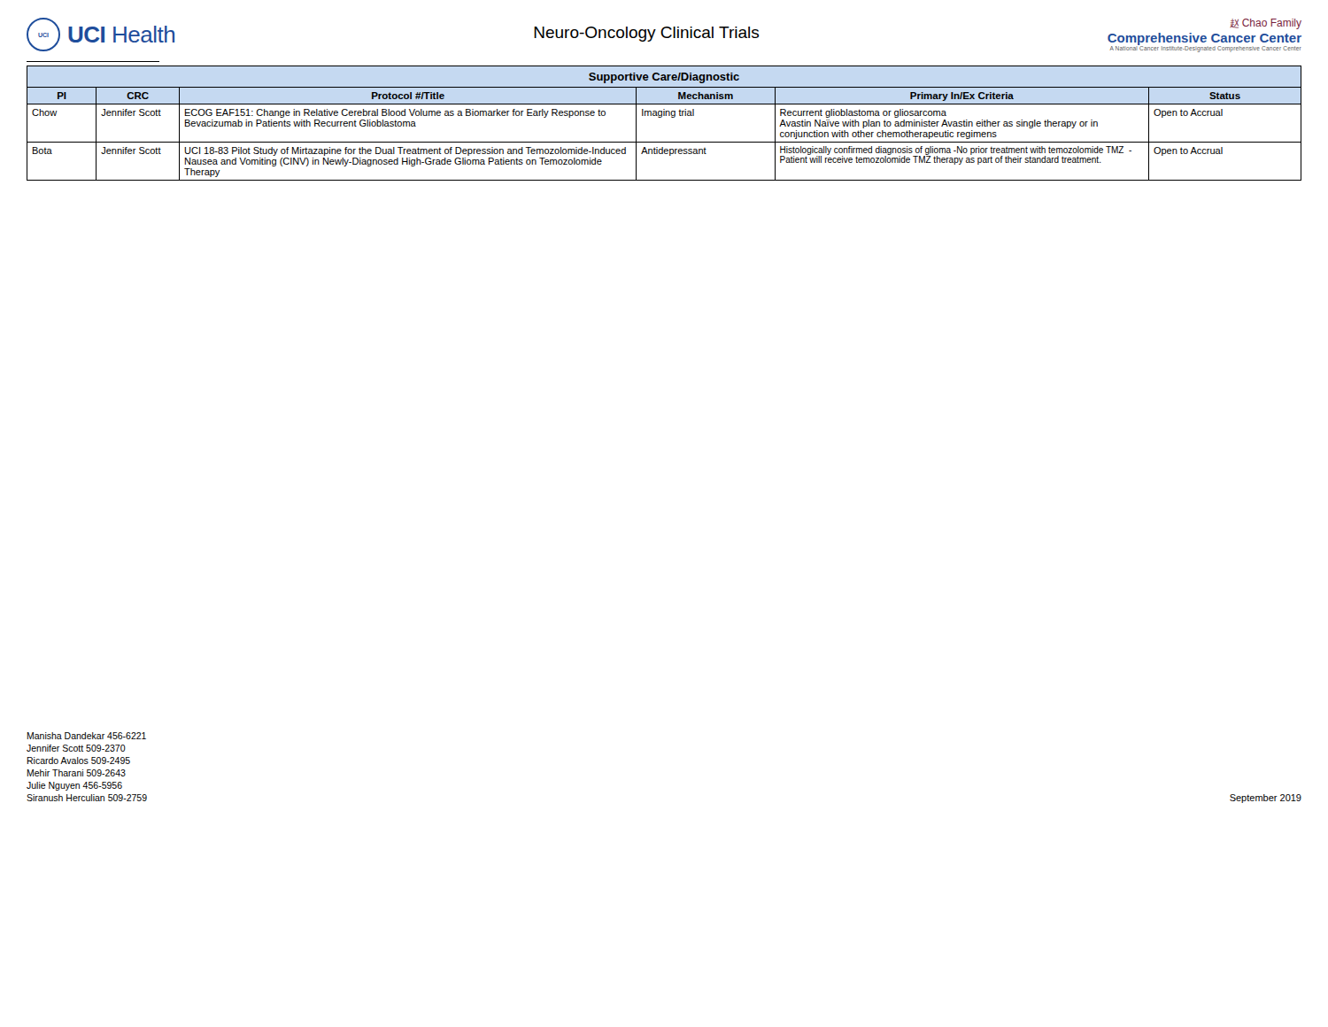UCI
UCI Health
Neuro-Oncology Clinical Trials
赵Chao Family
Comprehensive Cancer Center
A National Cancer Institute-Designated Comprehensive Cancer Center
| Supportive Care/Diagnostic |
| --- |
| PI | CRC | Protocol #/Title | Mechanism | Primary In/Ex Criteria | Status |
| Chow | Jennifer Scott | ECOG EAF151: Change in Relative Cerebral Blood Volume as a Biomarker for Early Response to Bevacizumab in Patients with Recurrent Glioblastoma | Imaging trial | Recurrent glioblastoma or gliosarcoma Avastin Naïve with plan to administer Avastin either as single therapy or in conjunction with other chemotherapeutic regimens | Open to Accrual |
| Bota | Jennifer Scott | UCI 18-83 Pilot Study of Mirtazapine for the Dual Treatment of Depression and Temozolomide-Induced Nausea and Vomiting (CINV) in Newly-Diagnosed High-Grade Glioma Patients on Temozolomide Therapy | Antidepressant | Histologically confirmed diagnosis of glioma -No prior treatment with temozolomide TMZ -Patient will receive temozolomide TMZ therapy as part of their standard treatment. | Open to Accrual |
Manisha Dandekar 456-6221
Jennifer Scott 509-2370
Ricardo Avalos 509-2495
Mehir Tharani 509-2643
Julie Nguyen 456-5956
Siranush Herculian 509-2759 September 2019